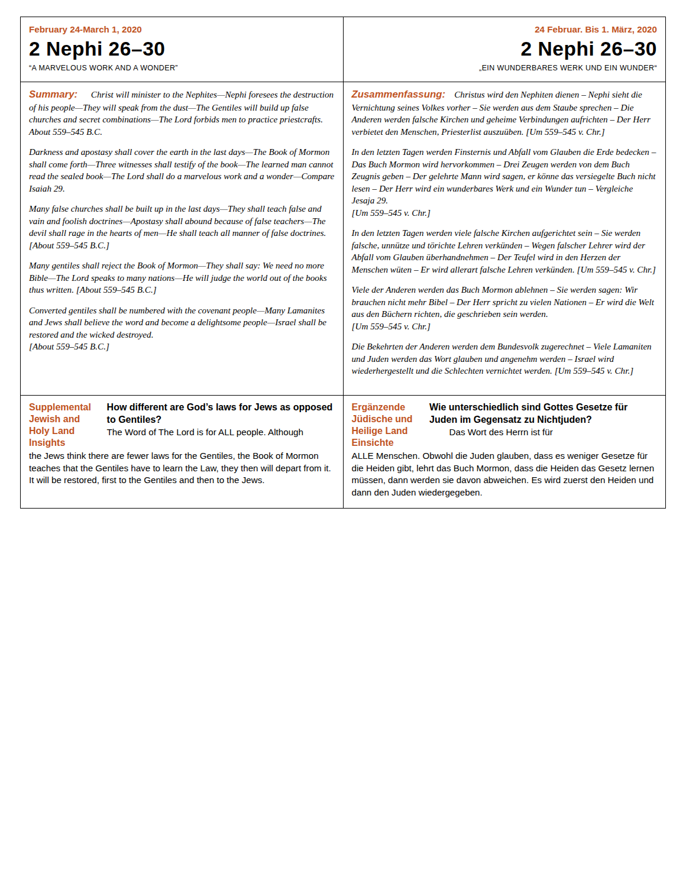| February 24-March 1, 2020 2 Nephi 26–30 “A MARVELOUS WORK AND A WONDER” | 24 Februar. Bis 1. März, 2020 2 Nephi 26–30 „EIN WUNDERBARES WERK UND EIN WUNDER“ |
| Summary: Christ will minister to the Nephites—Nephi foresees the destruction of his people—They will speak from the dust—The Gentiles will build up false churches and secret combinations—The Lord forbids men to practice priestcrafts. About 559–545 B.C. Darkness and apostasy shall cover the earth in the last days—The Book of Mormon shall come forth—Three witnesses shall testify of the book—The learned man cannot read the sealed book—The Lord shall do a marvelous work and a wonder—Compare Isaiah 29. Many false churches shall be built up in the last days—They shall teach false and vain and foolish doctrines—Apostasy shall abound because of false teachers—The devil shall rage in the hearts of men—He shall teach all manner of false doctrines. [About 559–545 B.C.] Many gentiles shall reject the Book of Mormon—They shall say: We need no more Bible—The Lord speaks to many nations—He will judge the world out of the books thus written. [About 559–545 B.C.] Converted gentiles shall be numbered with the covenant people—Many Lamanites and Jews shall believe the word and become a delightsome people—Israel shall be restored and the wicked destroyed. [About 559–545 B.C.] | Zusammenfassung: Christus wird den Nephiten dienen – Nephi sieht die Vernichtung seines Volkes vorher – Sie werden aus dem Staube sprechen – Die Anderen werden falsche Kirchen und geheime Verbindungen aufrichten – Der Herr verbietet den Menschen, Priesterlist auszuüben. [Um 559–545 v. Chr.] In den letzten Tagen werden Finsternis und Abfall vom Glauben die Erde bedecken – Das Buch Mormon wird hervorkommen – Drei Zeugen werden von dem Buch Zeugnis geben – Der gelehrte Mann wird sagen, er könne das versiegelte Buch nicht lesen – Der Herr wird ein wunderbares Werk und ein Wunder tun – Vergleiche Jesaja 29. [Um 559–545 v. Chr.] In den letzten Tagen werden viele falsche Kirchen aufgerichtet sein – Sie werden falsche, unnütze und törichte Lehren verkünden – Wegen falscher Lehrer wird der Abfall vom Glauben überhandnehmen – Der Teufel wird in den Herzen der Menschen wüten – Er wird allerart falsche Lehren verkünden. [Um 559–545 v. Chr.] Viele der Anderen werden das Buch Mormon ablehnen – Sie werden sagen: Wir brauchen nicht mehr Bibel – Der Herr spricht zu vielen Nationen – Er wird die Welt aus den Büchern richten, die geschrieben sein werden. [Um 559–545 v. Chr.] Die Bekehrten der Anderen werden dem Bundesvolk zugerechnet – Viele Lamaniten und Juden werden das Wort glauben und angenehm werden – Israel wird wiederhergestellt und die Schlechten vernichtet werden. [Um 559–545 v. Chr.] |
| Supplemental Jewish and Holy Land Insights How different are God’s laws for Jews as opposed to Gentiles? The Word of The Lord is for ALL people. Although the Jews think there are fewer laws for the Gentiles, the Book of Mormon teaches that the Gentiles have to learn the Law, they then will depart from it. It will be restored, first to the Gentiles and then to the Jews. | Ergänzende Jüdische und Heilige Land Einsichte Wie unterschiedlich sind Gottes Gesetze für Juden im Gegensatz zu Nichtjuden? Das Wort des Herrn ist für ALLE Menschen. Obwohl die Juden glauben, dass es weniger Gesetze für die Heiden gibt, lehrt das Buch Mormon, dass die Heiden das Gesetz lernen müssen, dann werden sie davon abweichen. Es wird zuerst den Heiden und dann den Juden wiedergegeben. |